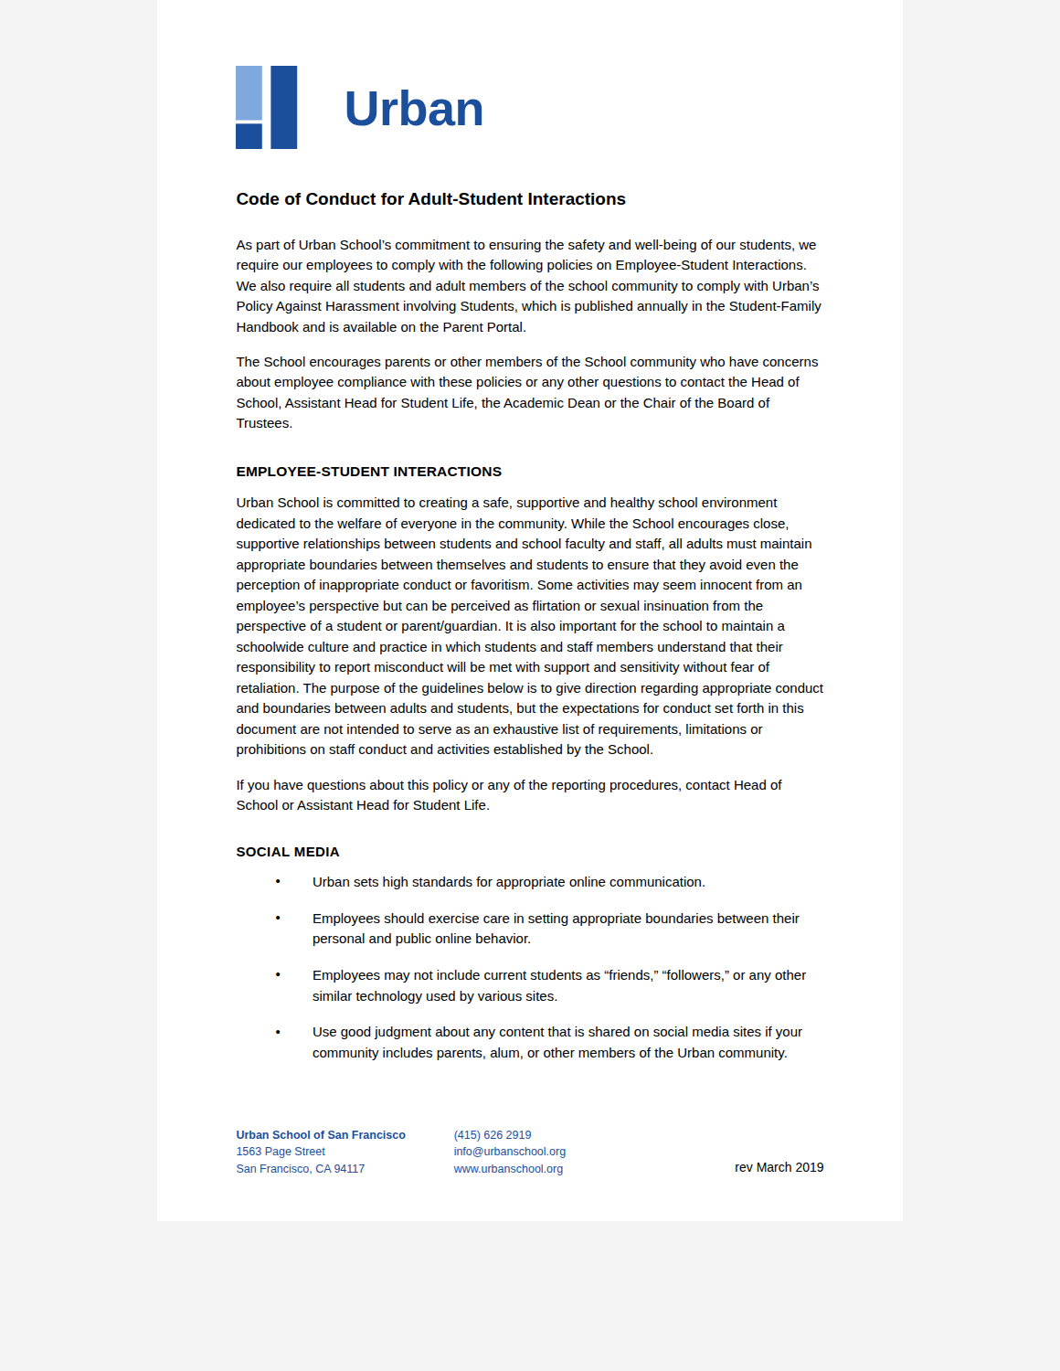Urban
Code of Conduct for Adult-Student Interactions
As part of Urban School’s commitment to ensuring the safety and well-being of our students, we require our employees to comply with the following policies on Employee-Student Interactions. We also require all students and adult members of the school community to comply with Urban’s Policy Against Harassment involving Students, which is published annually in the Student-Family Handbook and is available on the Parent Portal.
The School encourages parents or other members of the School community who have concerns about employee compliance with these policies or any other questions to contact the Head of School, Assistant Head for Student Life, the Academic Dean or the Chair of the Board of Trustees.
EMPLOYEE-STUDENT INTERACTIONS
Urban School is committed to creating a safe, supportive and healthy school environment dedicated to the welfare of everyone in the community. While the School encourages close, supportive relationships between students and school faculty and staff, all adults must maintain appropriate boundaries between themselves and students to ensure that they avoid even the perception of inappropriate conduct or favoritism. Some activities may seem innocent from an employee’s perspective but can be perceived as flirtation or sexual insinuation from the perspective of a student or parent/guardian. It is also important for the school to maintain a schoolwide culture and practice in which students and staff members understand that their responsibility to report misconduct will be met with support and sensitivity without fear of retaliation. The purpose of the guidelines below is to give direction regarding appropriate conduct and boundaries between adults and students, but the expectations for conduct set forth in this document are not intended to serve as an exhaustive list of requirements, limitations or prohibitions on staff conduct and activities established by the School.
If you have questions about this policy or any of the reporting procedures, contact Head of School or Assistant Head for Student Life.
SOCIAL MEDIA
Urban sets high standards for appropriate online communication.
Employees should exercise care in setting appropriate boundaries between their personal and public online behavior.
Employees may not include current students as “friends,” “followers,” or any other similar technology used by various sites.
Use good judgment about any content that is shared on social media sites if your community includes parents, alum, or other members of the Urban community.
Urban School of San Francisco
1563 Page Street
San Francisco, CA 94117
(415) 626 2919
info@urbanschool.org
www.urbanschool.org
rev March 2019